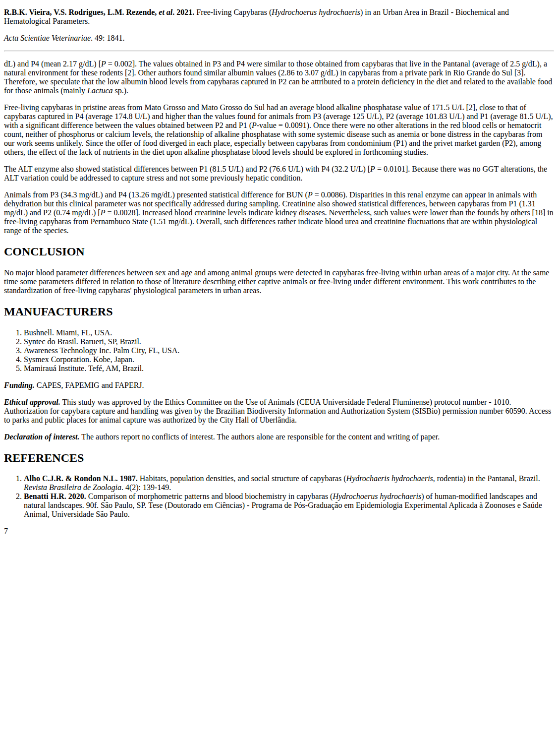R.B.K. Vieira, V.S. Rodrigues, L.M. Rezende, et al. 2021. Free-living Capybaras (Hydrochoerus hydrochaeris) in an Urban Area in Brazil - Biochemical and Hematological Parameters.
Acta Scientiae Veterinariae. 49: 1841.
dL) and P4 (mean 2.17 g/dL) [P = 0.002]. The values obtained in P3 and P4 were similar to those obtained from capybaras that live in the Pantanal (average of 2.5 g/dL), a natural environment for these rodents [2]. Other authors found similar albumin values (2.86 to 3.07 g/dL) in capybaras from a private park in Rio Grande do Sul [3]. Therefore, we speculate that the low albumin blood levels from capybaras captured in P2 can be attributed to a protein deficiency in the diet and related to the available food for those animals (mainly Lactuca sp.).
Free-living capybaras in pristine areas from Mato Grosso and Mato Grosso do Sul had an average blood alkaline phosphatase value of 171.5 U/L [2], close to that of capybaras captured in P4 (average 174.8 U/L) and higher than the values found for animals from P3 (average 125 U/L), P2 (average 101.83 U/L) and P1 (average 81.5 U/L), with a significant difference between the values obtained between P2 and P1 (P-value = 0.0091). Once there were no other alterations in the red blood cells or hematocrit count, neither of phosphorus or calcium levels, the relationship of alkaline phosphatase with some systemic disease such as anemia or bone distress in the capybaras from our work seems unlikely. Since the offer of food diverged in each place, especially between capybaras from condominium (P1) and the privet market garden (P2), among others, the effect of the lack of nutrients in the diet upon alkaline phosphatase blood levels should be explored in forthcoming studies.
The ALT enzyme also showed statistical differences between P1 (81.5 U/L) and P2 (76.6 U/L) with P4 (32.2 U/L) [P = 0.0101]. Because there was no GGT alterations, the ALT variation could be addressed to capture stress and not some previously hepatic condition.
Animals from P3 (34.3 mg/dL) and P4 (13.26 mg/dL) presented statistical difference for BUN (P = 0.0086). Disparities in this renal enzyme can appear in animals with dehydration but this clinical parameter was not specifically addressed during sampling. Creatinine also showed statistical differences, between capybaras from P1 (1.31 mg/dL) and P2 (0.74 mg/dL) [P = 0.0028]. Increased blood creatinine levels indicate kidney diseases. Nevertheless, such values were lower than the founds by others [18] in free-living capybaras from Pernambuco State (1.51 mg/dL). Overall, such differences rather indicate blood urea and creatinine fluctuations that are within physiological range of the species.
CONCLUSION
No major blood parameter differences between sex and age and among animal groups were detected in capybaras free-living within urban areas of a major city. At the same time some parameters differed in relation to those of literature describing either captive animals or free-living under different environment. This work contributes to the standardization of free-living capybaras' physiological parameters in urban areas.
MANUFACTURERS
Bushnell. Miami, FL, USA.
Syntec do Brasil. Barueri, SP, Brazil.
Awareness Technology Inc. Palm City, FL, USA.
Sysmex Corporation. Kobe, Japan.
Mamirauá Institute. Tefé, AM, Brazil.
Funding. CAPES, FAPEMIG and FAPERJ.
Ethical approval. This study was approved by the Ethics Committee on the Use of Animals (CEUA Universidade Federal Fluminense) protocol number - 1010. Authorization for capybara capture and handling was given by the Brazilian Biodiversity Information and Authorization System (SISBio) permission number 60590. Access to parks and public places for animal capture was authorized by the City Hall of Uberlândia.
Declaration of interest. The authors report no conflicts of interest. The authors alone are responsible for the content and writing of paper.
REFERENCES
Alho C.J.R. & Rondon N.L. 1987. Habitats, population densities, and social structure of capybaras (Hydrochaeris hydrochaeris, rodentia) in the Pantanal, Brazil. Revista Brasileira de Zoologia. 4(2): 139-149.
Benatti H.R. 2020. Comparison of morphometric patterns and blood biochemistry in capybaras (Hydrochoerus hydrochaeris) of human-modified landscapes and natural landscapes. 90f. São Paulo, SP. Tese (Doutorado em Ciências) - Programa de Pós-Graduação em Epidemiologia Experimental Aplicada à Zoonoses e Saúde Animal, Universidade São Paulo.
7